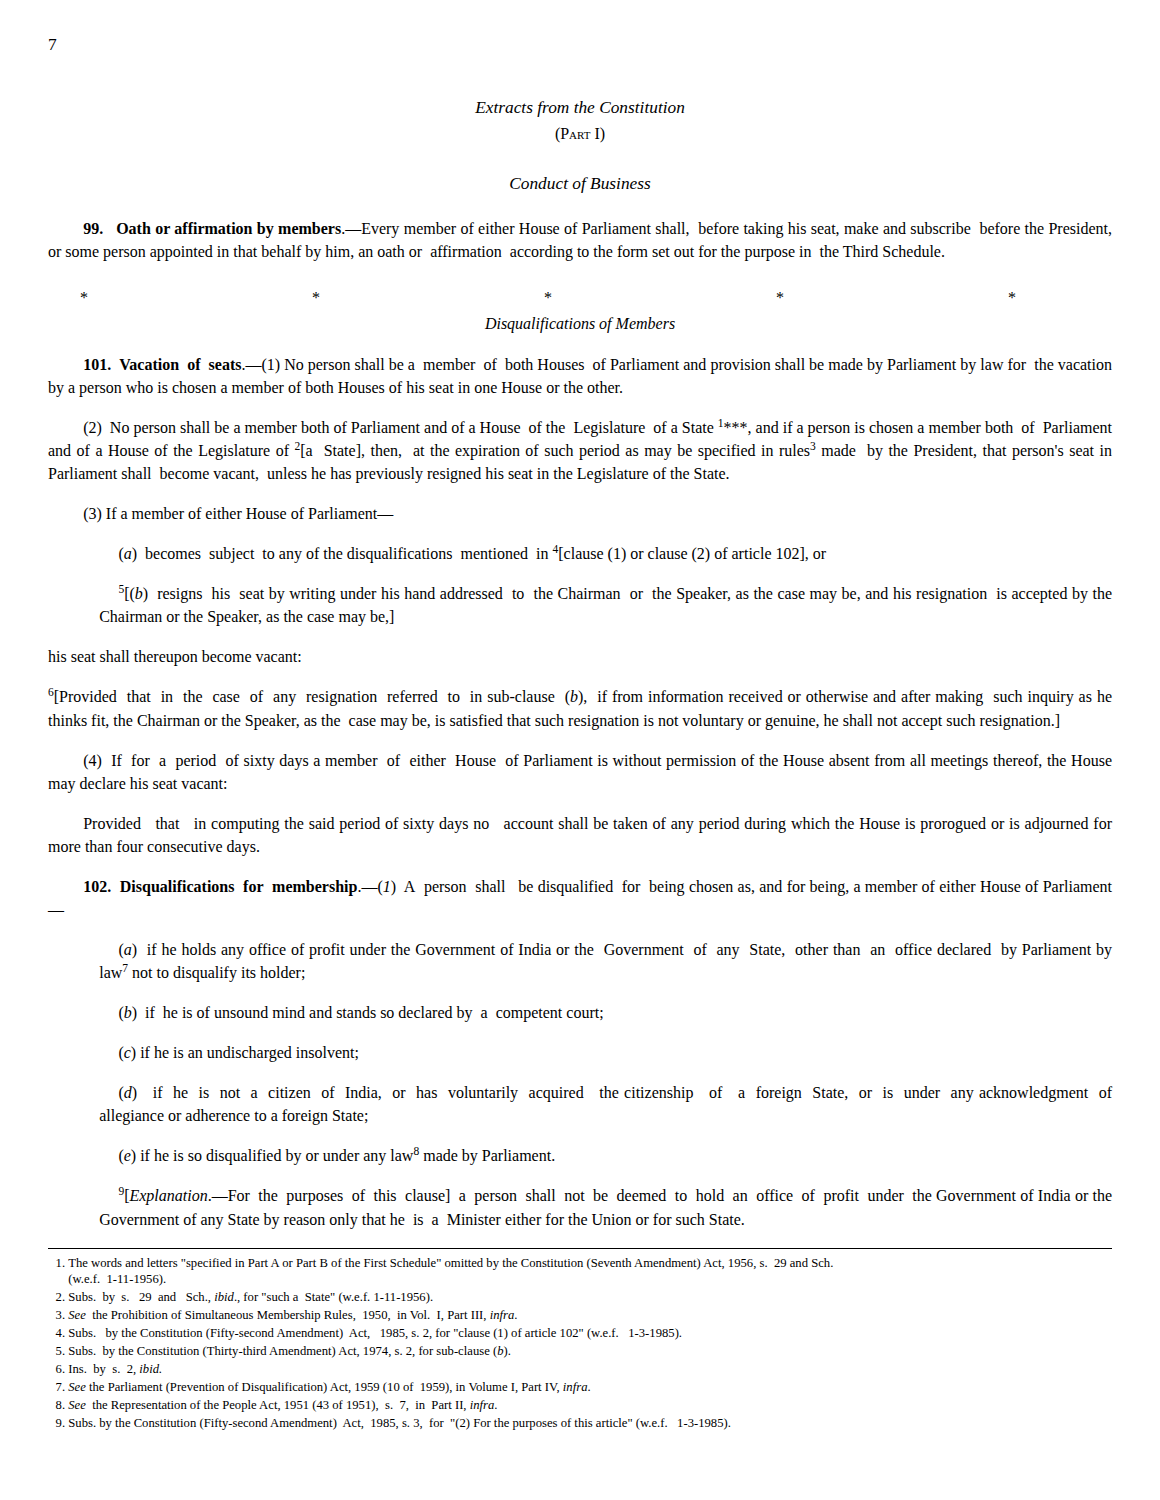7
Extracts from the Constitution
(Part I)
Conduct of Business
99. Oath or affirmation by members.—Every member of either House of Parliament shall, before taking his seat, make and subscribe before the President, or some person appointed in that behalf by him, an oath or affirmation according to the form set out for the purpose in the Third Schedule.
*****
Disqualifications of Members
101. Vacation of seats.—(1) No person shall be a member of both Houses of Parliament and provision shall be made by Parliament by law for the vacation by a person who is chosen a member of both Houses of his seat in one House or the other.
(2) No person shall be a member both of Parliament and of a House of the Legislature of a State 1***, and if a person is chosen a member both of Parliament and of a House of the Legislature of 2[a State], then, at the expiration of such period as may be specified in rules3 made by the President, that person's seat in Parliament shall become vacant, unless he has previously resigned his seat in the Legislature of the State.
(3) If a member of either House of Parliament—
(a) becomes subject to any of the disqualifications mentioned in 4[clause (1) or clause (2) of article 102], or
5[(b) resigns his seat by writing under his hand addressed to the Chairman or the Speaker, as the case may be, and his resignation is accepted by the Chairman or the Speaker, as the case may be,]
his seat shall thereupon become vacant:
6[Provided that in the case of any resignation referred to in sub-clause (b), if from information received or otherwise and after making such inquiry as he thinks fit, the Chairman or the Speaker, as the case may be, is satisfied that such resignation is not voluntary or genuine, he shall not accept such resignation.]
(4) If for a period of sixty days a member of either House of Parliament is without permission of the House absent from all meetings thereof, the House may declare his seat vacant:
Provided that in computing the said period of sixty days no account shall be taken of any period during which the House is prorogued or is adjourned for more than four consecutive days.
102. Disqualifications for membership.—(1) A person shall be disqualified for being chosen as, and for being, a member of either House of Parliament—
(a) if he holds any office of profit under the Government of India or the Government of any State, other than an office declared by Parliament by law7 not to disqualify its holder;
(b) if he is of unsound mind and stands so declared by a competent court;
(c) if he is an undischarged insolvent;
(d) if he is not a citizen of India, or has voluntarily acquired the citizenship of a foreign State, or is under any acknowledgment of allegiance or adherence to a foreign State;
(e) if he is so disqualified by or under any law8 made by Parliament.
9[Explanation.—For the purposes of this clause] a person shall not be deemed to hold an office of profit under the Government of India or the Government of any State by reason only that he is a Minister either for the Union or for such State.
The words and letters "specified in Part A or Part B of the First Schedule" omitted by the Constitution (Seventh Amendment) Act, 1956, s. 29 and Sch. (w.e.f. 1-11-1956).
Subs. by s. 29 and Sch., ibid., for "such a State" (w.e.f. 1-11-1956).
See the Prohibition of Simultaneous Membership Rules, 1950, in Vol. I, Part III, infra.
Subs. by the Constitution (Fifty-second Amendment) Act, 1985, s. 2, for "clause (1) of article 102" (w.e.f. 1-3-1985).
Subs. by the Constitution (Thirty-third Amendment) Act, 1974, s. 2, for sub-clause (b).
Ins. by s. 2, ibid.
See the Parliament (Prevention of Disqualification) Act, 1959 (10 of 1959), in Volume I, Part IV, infra.
See the Representation of the People Act, 1951 (43 of 1951), s. 7, in Part II, infra.
Subs. by the Constitution (Fifty-second Amendment) Act, 1985, s. 3, for "(2) For the purposes of this article" (w.e.f. 1-3-1985).